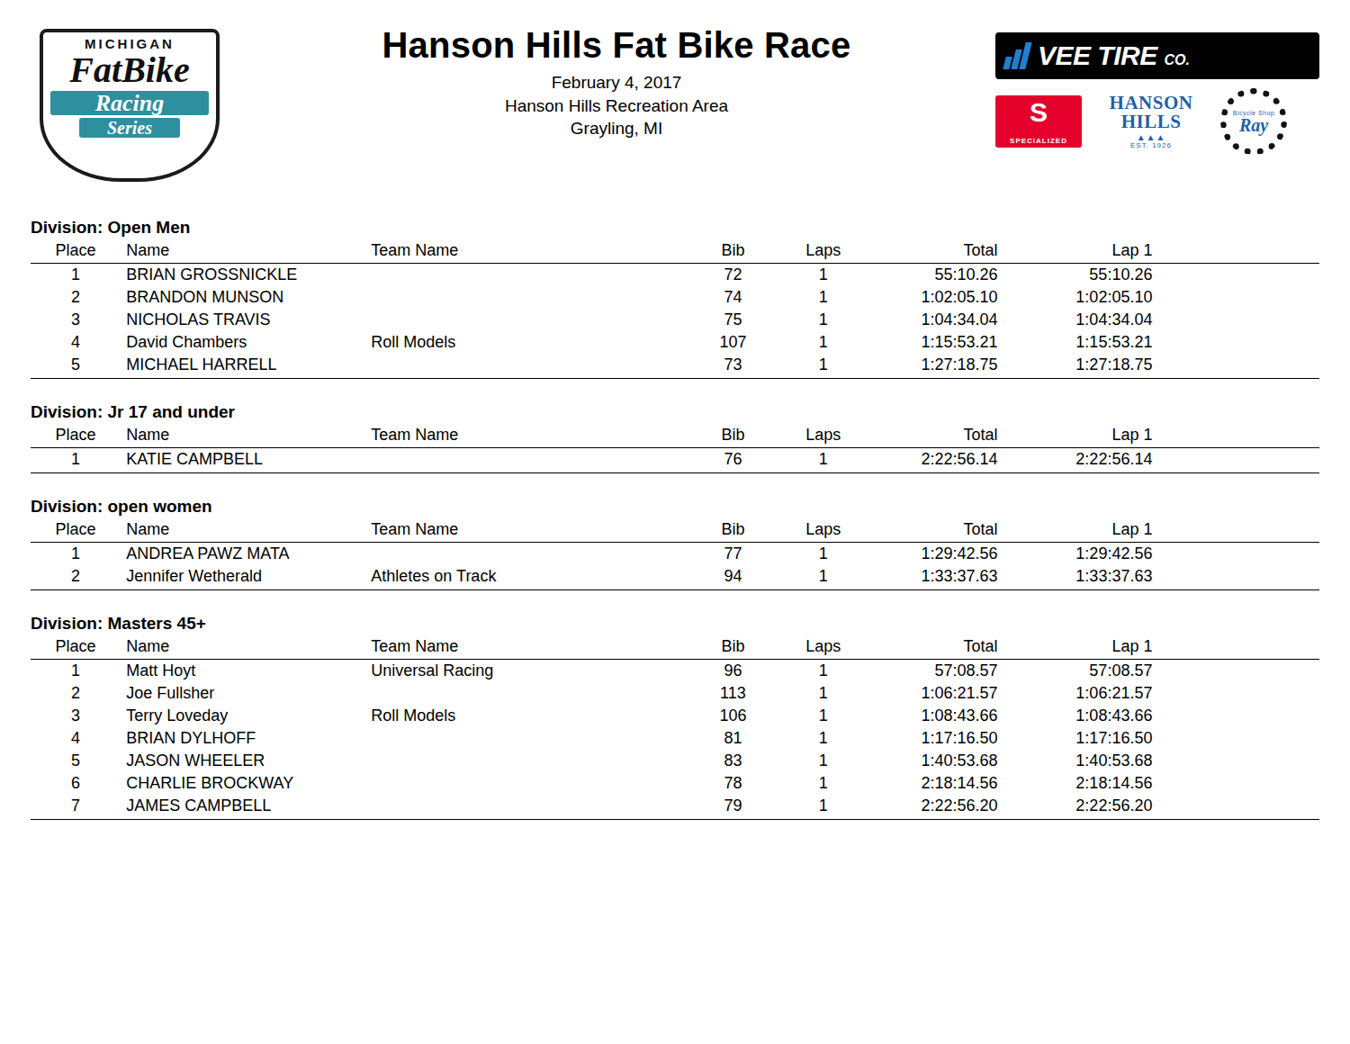MICHIGAN
Fat Bike
Racing
Series
Hanson Hills Fat Bike Race
February 4, 2017
Hanson Hills Recreation Area
Grayling, MI
VEE TIRE CO.
S
SPECIALIZED
HANSON HILLS
▲▲▲
EST. 1926
Bicycle Shop
Ray
Division: Open Men
| Place | Name | Team Name | Bib | Laps | Total | Lap 1 | |
| --- | --- | --- | --- | --- | --- | --- | --- |
| 1 | BRIAN GROSSNICKLE | | 72 | 1 | 55:10.26 | 55:10.26 | |
| 2 | BRANDON MUNSON | | 74 | 1 | 1:02:05.10 | 1:02:05.10 | |
| 3 | NICHOLAS TRAVIS | | 75 | 1 | 1:04:34.04 | 1:04:34.04 | |
| 4 | David Chambers | Roll Models | 107 | 1 | 1:15:53.21 | 1:15:53.21 | |
| 5 | MICHAEL HARRELL | | 73 | 1 | 1:27:18.75 | 1:27:18.75 | |
Division: Jr 17 and under
| Place | Name | Team Name | Bib | Laps | Total | Lap 1 | |
| --- | --- | --- | --- | --- | --- | --- | --- |
| 1 | KATIE CAMPBELL | | 76 | 1 | 2:22:56.14 | 2:22:56.14 | |
Division: open women
| Place | Name | Team Name | Bib | Laps | Total | Lap 1 | |
| --- | --- | --- | --- | --- | --- | --- | --- |
| 1 | ANDREA PAWZ MATA | | 77 | 1 | 1:29:42.56 | 1:29:42.56 | |
| 2 | Jennifer Wetherald | Athletes on Track | 94 | 1 | 1:33:37.63 | 1:33:37.63 | |
Division: Masters 45+
| Place | Name | Team Name | Bib | Laps | Total | Lap 1 | |
| --- | --- | --- | --- | --- | --- | --- | --- |
| 1 | Matt Hoyt | Universal Racing | 96 | 1 | 57:08.57 | 57:08.57 | |
| 2 | Joe Fullsher | | 113 | 1 | 1:06:21.57 | 1:06:21.57 | |
| 3 | Terry Loveday | Roll Models | 106 | 1 | 1:08:43.66 | 1:08:43.66 | |
| 4 | BRIAN DYLHOFF | | 81 | 1 | 1:17:16.50 | 1:17:16.50 | |
| 5 | JASON WHEELER | | 83 | 1 | 1:40:53.68 | 1:40:53.68 | |
| 6 | CHARLIE BROCKWAY | | 78 | 1 | 2:18:14.56 | 2:18:14.56 | |
| 7 | JAMES CAMPBELL | | 79 | 1 | 2:22:56.20 | 2:22:56.20 | |